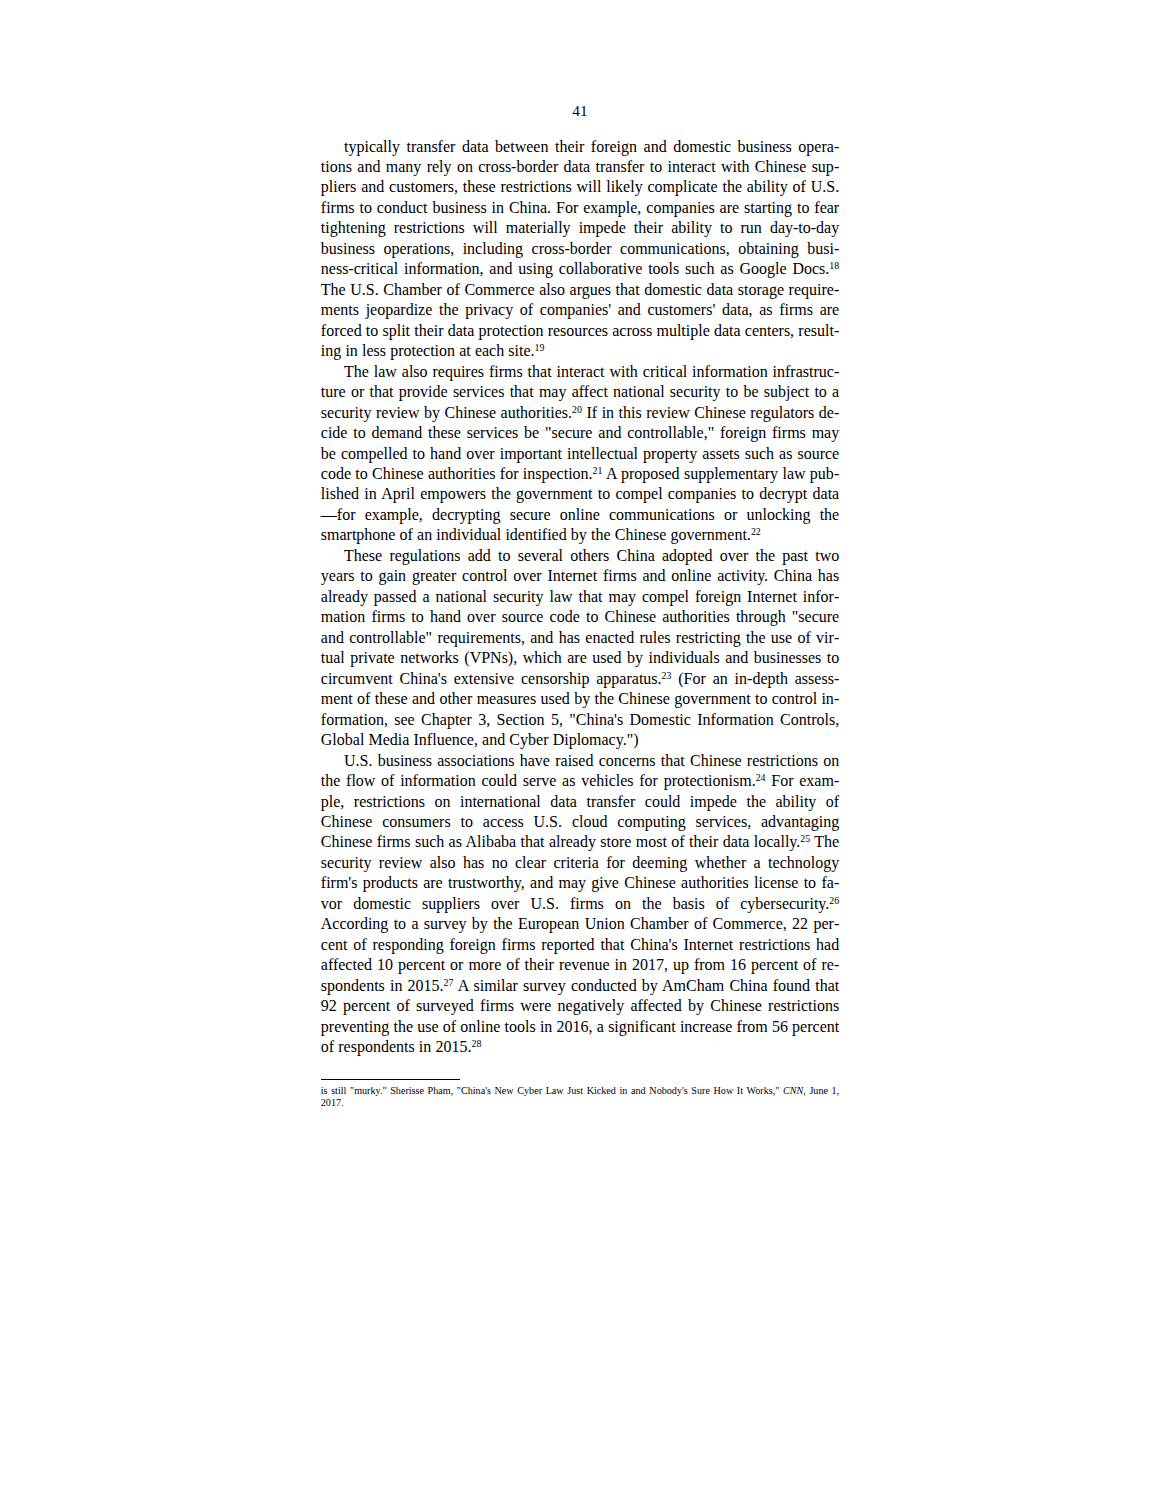41
typically transfer data between their foreign and domestic business operations and many rely on cross-border data transfer to interact with Chinese suppliers and customers, these restrictions will likely complicate the ability of U.S. firms to conduct business in China. For example, companies are starting to fear tightening restrictions will materially impede their ability to run day-to-day business operations, including cross-border communications, obtaining business-critical information, and using collaborative tools such as Google Docs.18 The U.S. Chamber of Commerce also argues that domestic data storage requirements jeopardize the privacy of companies' and customers' data, as firms are forced to split their data protection resources across multiple data centers, resulting in less protection at each site.19
The law also requires firms that interact with critical information infrastructure or that provide services that may affect national security to be subject to a security review by Chinese authorities.20 If in this review Chinese regulators decide to demand these services be "secure and controllable," foreign firms may be compelled to hand over important intellectual property assets such as source code to Chinese authorities for inspection.21 A proposed supplementary law published in April empowers the government to compel companies to decrypt data—for example, decrypting secure online communications or unlocking the smartphone of an individual identified by the Chinese government.22
These regulations add to several others China adopted over the past two years to gain greater control over Internet firms and online activity. China has already passed a national security law that may compel foreign Internet information firms to hand over source code to Chinese authorities through "secure and controllable" requirements, and has enacted rules restricting the use of virtual private networks (VPNs), which are used by individuals and businesses to circumvent China's extensive censorship apparatus.23 (For an in-depth assessment of these and other measures used by the Chinese government to control information, see Chapter 3, Section 5, "China's Domestic Information Controls, Global Media Influence, and Cyber Diplomacy.")
U.S. business associations have raised concerns that Chinese restrictions on the flow of information could serve as vehicles for protectionism.24 For example, restrictions on international data transfer could impede the ability of Chinese consumers to access U.S. cloud computing services, advantaging Chinese firms such as Alibaba that already store most of their data locally.25 The security review also has no clear criteria for deeming whether a technology firm's products are trustworthy, and may give Chinese authorities license to favor domestic suppliers over U.S. firms on the basis of cybersecurity.26 According to a survey by the European Union Chamber of Commerce, 22 percent of responding foreign firms reported that China's Internet restrictions had affected 10 percent or more of their revenue in 2017, up from 16 percent of respondents in 2015.27 A similar survey conducted by AmCham China found that 92 percent of surveyed firms were negatively affected by Chinese restrictions preventing the use of online tools in 2016, a significant increase from 56 percent of respondents in 2015.28
is still "murky." Sherisse Pham, "China's New Cyber Law Just Kicked in and Nobody's Sure How It Works," CNN, June 1, 2017.